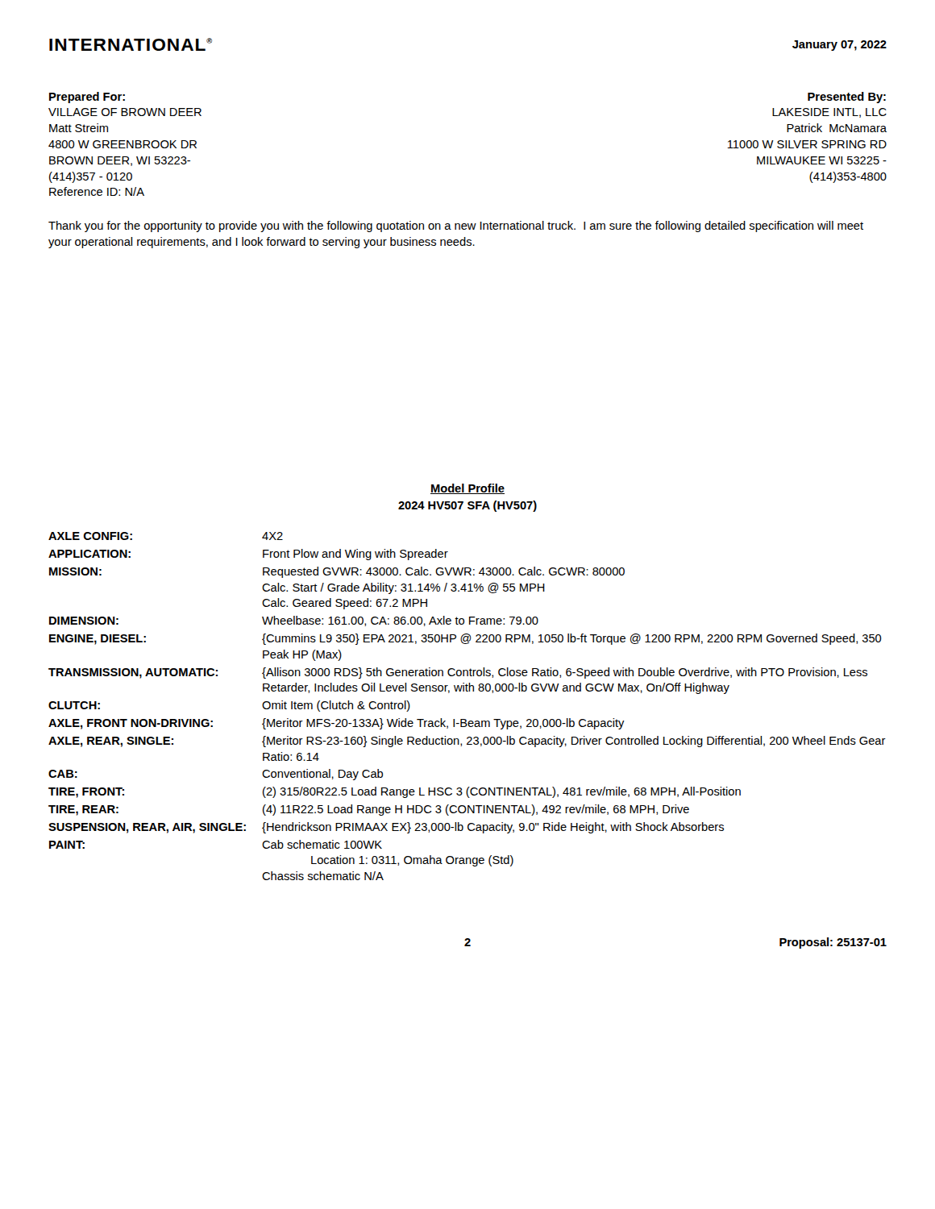INTERNATIONAL®
January 07, 2022
Prepared For:
VILLAGE OF BROWN DEER
Matt Streim
4800 W GREENBROOK DR
BROWN DEER, WI 53223-
(414)357 - 0120
Reference ID: N/A
Presented By:
LAKESIDE INTL, LLC
Patrick McNamara
11000 W SILVER SPRING RD
MILWAUKEE WI 53225 -
(414)353-4800
Thank you for the opportunity to provide you with the following quotation on a new International truck. I am sure the following detailed specification will meet your operational requirements, and I look forward to serving your business needs.
Model Profile
2024 HV507 SFA (HV507)
| AXLE CONFIG: | 4X2 |
| APPLICATION: | Front Plow and Wing with Spreader |
| MISSION: | Requested GVWR: 43000. Calc. GVWR: 43000. Calc. GCWR: 80000 Calc. Start / Grade Ability: 31.14% / 3.41% @ 55 MPH Calc. Geared Speed: 67.2 MPH |
| DIMENSION: | Wheelbase: 161.00, CA: 86.00, Axle to Frame: 79.00 |
| ENGINE, DIESEL: | {Cummins L9 350} EPA 2021, 350HP @ 2200 RPM, 1050 lb-ft Torque @ 1200 RPM, 2200 RPM Governed Speed, 350 Peak HP (Max) |
| TRANSMISSION, AUTOMATIC: | {Allison 3000 RDS} 5th Generation Controls, Close Ratio, 6-Speed with Double Overdrive, with PTO Provision, Less Retarder, Includes Oil Level Sensor, with 80,000-lb GVW and GCW Max, On/Off Highway |
| CLUTCH: | Omit Item (Clutch & Control) |
| AXLE, FRONT NON-DRIVING: | {Meritor MFS-20-133A} Wide Track, I-Beam Type, 20,000-lb Capacity |
| AXLE, REAR, SINGLE: | {Meritor RS-23-160} Single Reduction, 23,000-lb Capacity, Driver Controlled Locking Differential, 200 Wheel Ends Gear Ratio: 6.14 |
| CAB: | Conventional, Day Cab |
| TIRE, FRONT: | (2) 315/80R22.5 Load Range L HSC 3 (CONTINENTAL), 481 rev/mile, 68 MPH, All-Position |
| TIRE, REAR: | (4) 11R22.5 Load Range H HDC 3 (CONTINENTAL), 492 rev/mile, 68 MPH, Drive |
| SUSPENSION, REAR, AIR, SINGLE: | {Hendrickson PRIMAAX EX} 23,000-lb Capacity, 9.0" Ride Height, with Shock Absorbers |
| PAINT: | Cab schematic 100WK Location 1: 0311, Omaha Orange (Std) Chassis schematic N/A |
2
Proposal: 25137-01